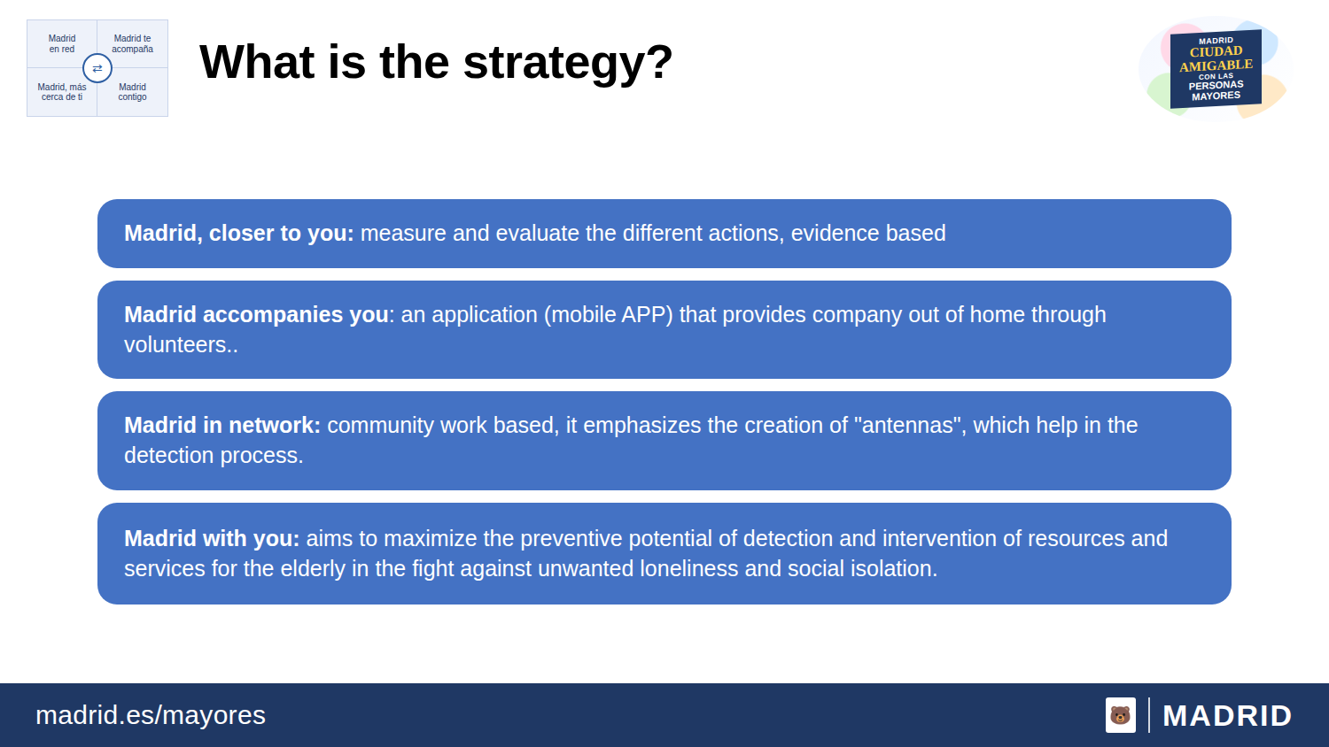Madrid
en red
Madrid te
acompaña
Madrid, más
cerca de ti
Madrid
contigo
⇄
What is the strategy?
MADRID
CIUDAD
AMIGABLE
CON LAS
PERSONAS
MAYORES
Madrid, closer to you: measure and evaluate the different actions, evidence based
Madrid accompanies you: an application (mobile APP) that provides company out of home through volunteers..
Madrid in network: community work based, it emphasizes the creation of "antennas", which help in the detection process.
Madrid with you: aims to maximize the preventive potential of detection and intervention of resources and services for the elderly in the fight against unwanted loneliness and social isolation.
madrid.es/mayores
🐻 MADRID